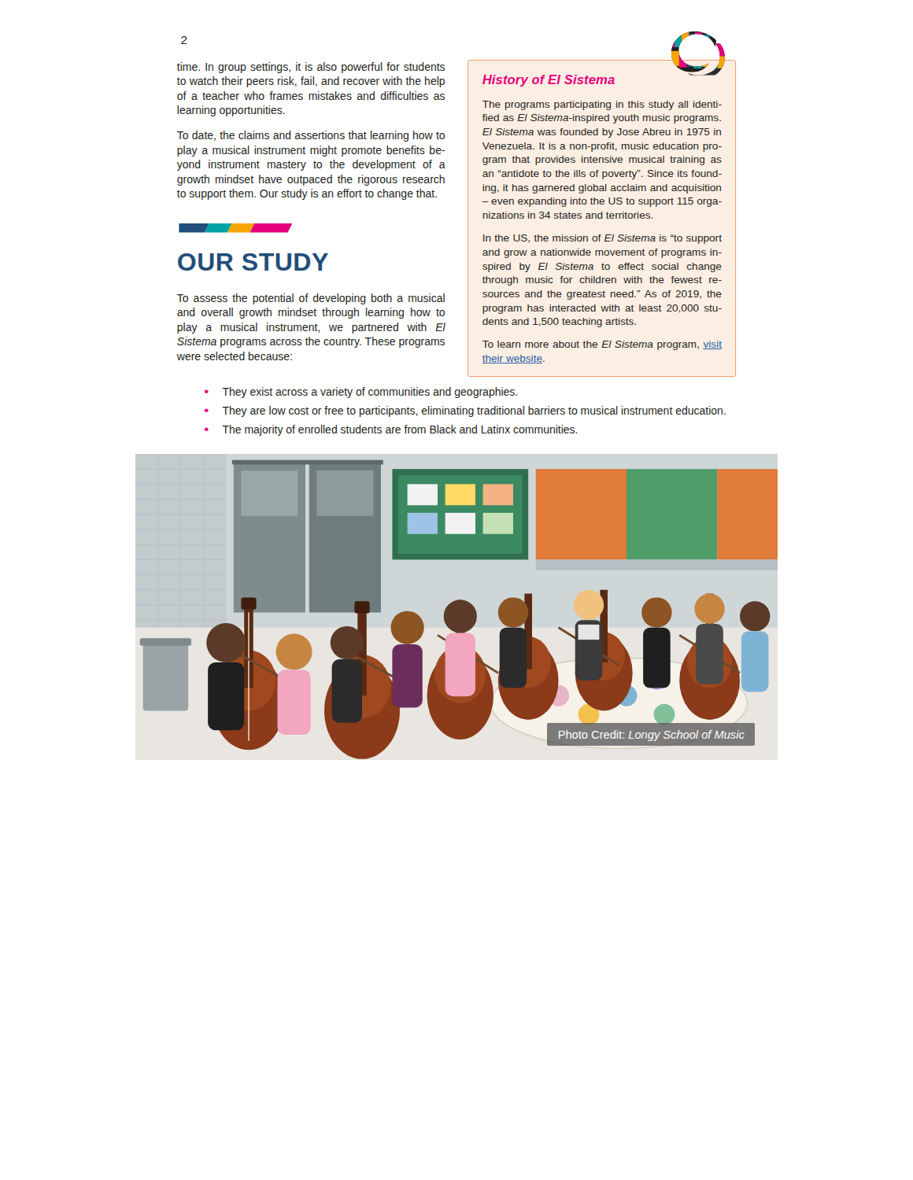2
time. In group settings, it is also powerful for students to watch their peers risk, fail, and recover with the help of a teacher who frames mistakes and difficulties as learning opportunities.
To date, the claims and assertions that learning how to play a musical instrument might promote benefits beyond instrument mastery to the development of a growth mindset have outpaced the rigorous research to support them. Our study is an effort to change that.
OUR STUDY
To assess the potential of developing both a musical and overall growth mindset through learning how to play a musical instrument, we partnered with El Sistema programs across the country. These programs were selected because:
History of El Sistema
The programs participating in this study all identified as El Sistema-inspired youth music programs. El Sistema was founded by Jose Abreu in 1975 in Venezuela. It is a non-profit, music education program that provides intensive musical training as an “antidote to the ills of poverty”. Since its founding, it has garnered global acclaim and acquisition – even expanding into the US to support 115 organizations in 34 states and territories.
In the US, the mission of El Sistema is “to support and grow a nationwide movement of programs inspired by El Sistema to effect social change through music for children with the fewest resources and the greatest need.” As of 2019, the program has interacted with at least 20,000 students and 1,500 teaching artists.
To learn more about the El Sistema program, visit their website.
They exist across a variety of communities and geographies.
They are low cost or free to participants, eliminating traditional barriers to musical instrument education.
The majority of enrolled students are from Black and Latinx communities.
Photo Credit: Longy School of Music